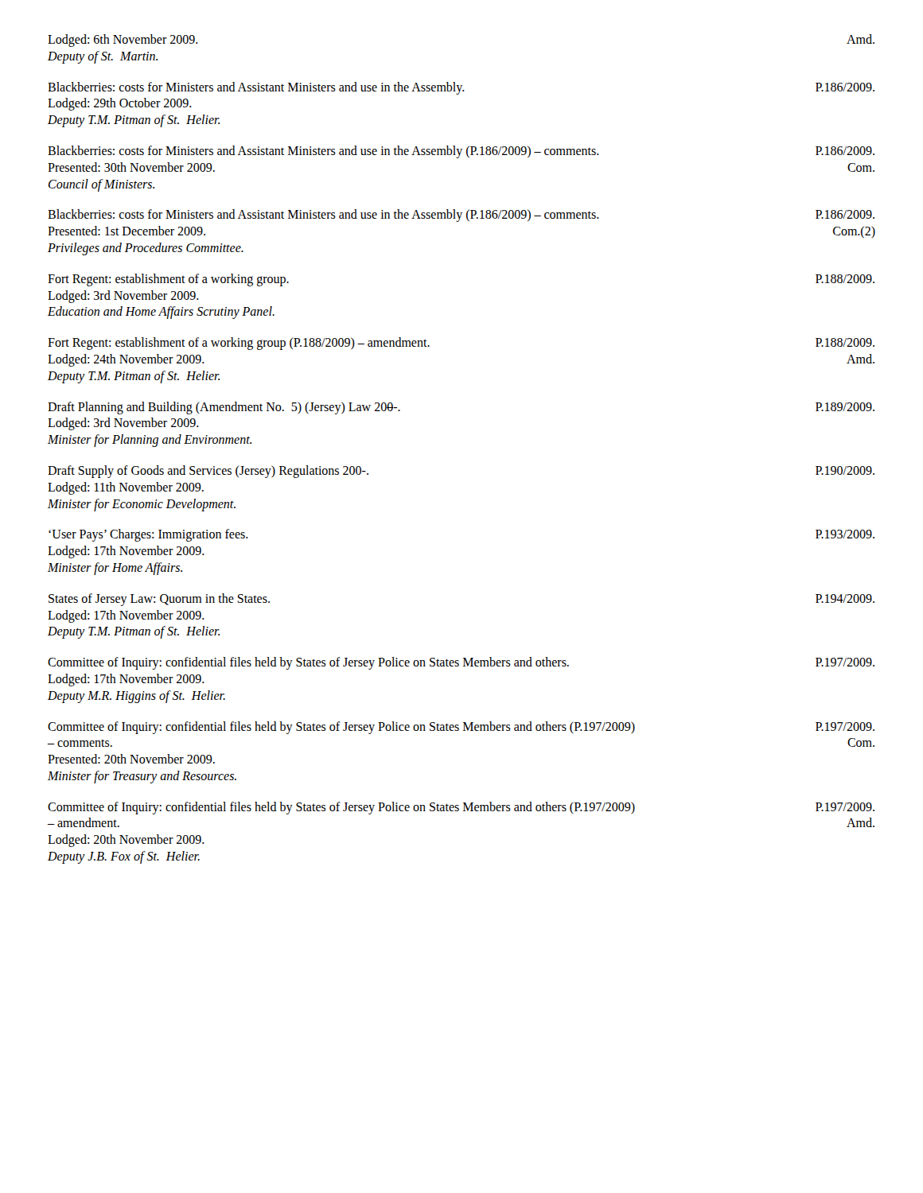| Lodged: 6th November 2009. Deputy of St. Martin. | Amd. |
| Blackberries: costs for Ministers and Assistant Ministers and use in the Assembly. Lodged: 29th October 2009. Deputy T.M. Pitman of St. Helier. | P.186/2009. |
| Blackberries: costs for Ministers and Assistant Ministers and use in the Assembly (P.186/2009) – comments. Presented: 30th November 2009. Council of Ministers. | P.186/2009. Com. |
| Blackberries: costs for Ministers and Assistant Ministers and use in the Assembly (P.186/2009) – comments. Presented: 1st December 2009. Privileges and Procedures Committee. | P.186/2009. Com.(2) |
| Fort Regent: establishment of a working group. Lodged: 3rd November 2009. Education and Home Affairs Scrutiny Panel. | P.188/2009. |
| Fort Regent: establishment of a working group (P.188/2009) – amendment. Lodged: 24th November 2009. Deputy T.M. Pitman of St. Helier. | P.188/2009. Amd. |
| Draft Planning and Building (Amendment No. 5) (Jersey) Law 20 0 -. Lodged: 3rd November 2009. Minister for Planning and Environment. | P.189/2009. |
| Draft Supply of Goods and Services (Jersey) Regulations 200-. Lodged: 11th November 2009. Minister for Economic Development. | P.190/2009. |
| ‘User Pays’ Charges: Immigration fees. Lodged: 17th November 2009. Minister for Home Affairs. | P.193/2009. |
| States of Jersey Law: Quorum in the States. Lodged: 17th November 2009. Deputy T.M. Pitman of St. Helier. | P.194/2009. |
| Committee of Inquiry: confidential files held by States of Jersey Police on States Members and others. Lodged: 17th November 2009. Deputy M.R. Higgins of St. Helier. | P.197/2009. |
| Committee of Inquiry: confidential files held by States of Jersey Police on States Members and others (P.197/2009) – comments. Presented: 20th November 2009. Minister for Treasury and Resources. | P.197/2009. Com. |
| Committee of Inquiry: confidential files held by States of Jersey Police on States Members and others (P.197/2009) – amendment. Lodged: 20th November 2009. Deputy J.B. Fox of St. Helier. | P.197/2009. Amd. |